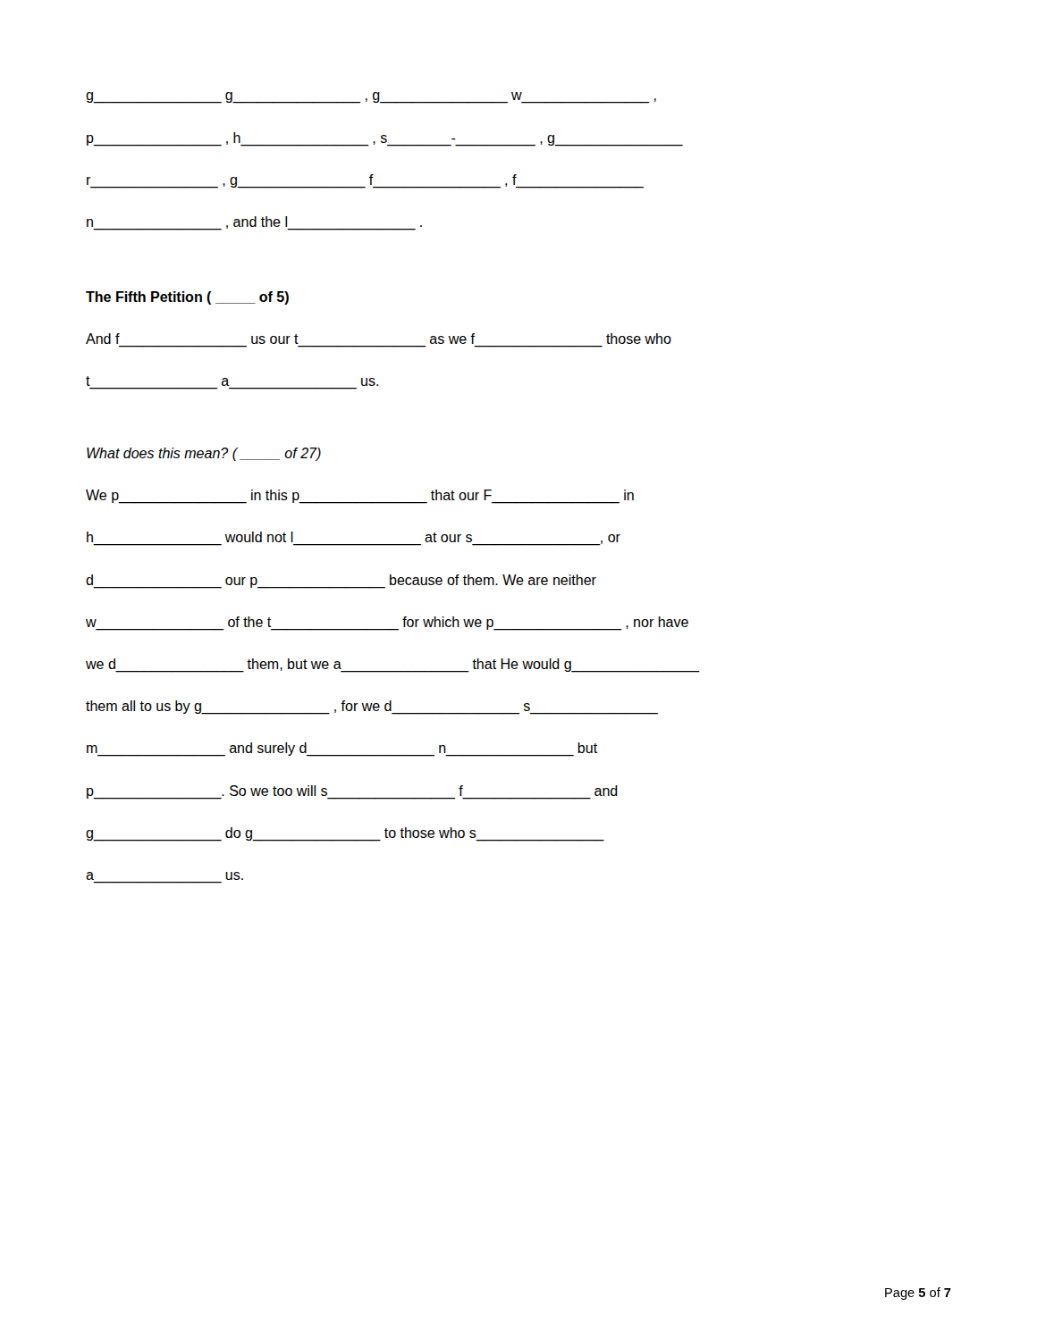g________________ g________________ , g________________ w________________ ,
p________________ , h________________ , s________-__________ , g________________
r________________ , g________________ f________________ , f________________
n________________ , and the l________________ .
The Fifth Petition ( _____ of 5)
And f________________ us our t________________ as we f________________ those who
t________________ a________________ us.
What does this mean? ( _____ of 27)
We p________________ in this p________________ that our F________________ in
h________________ would not l________________ at our s________________, or
d________________ our p________________ because of them. We are neither
w________________ of the t________________ for which we p________________ , nor have
we d________________ them, but we a________________ that He would g________________
them all to us by g________________ , for we d________________ s________________
m________________ and surely d________________ n________________ but
p________________. So we too will s________________ f________________ and
g________________ do g________________ to those who s________________
a________________ us.
Page 5 of 7